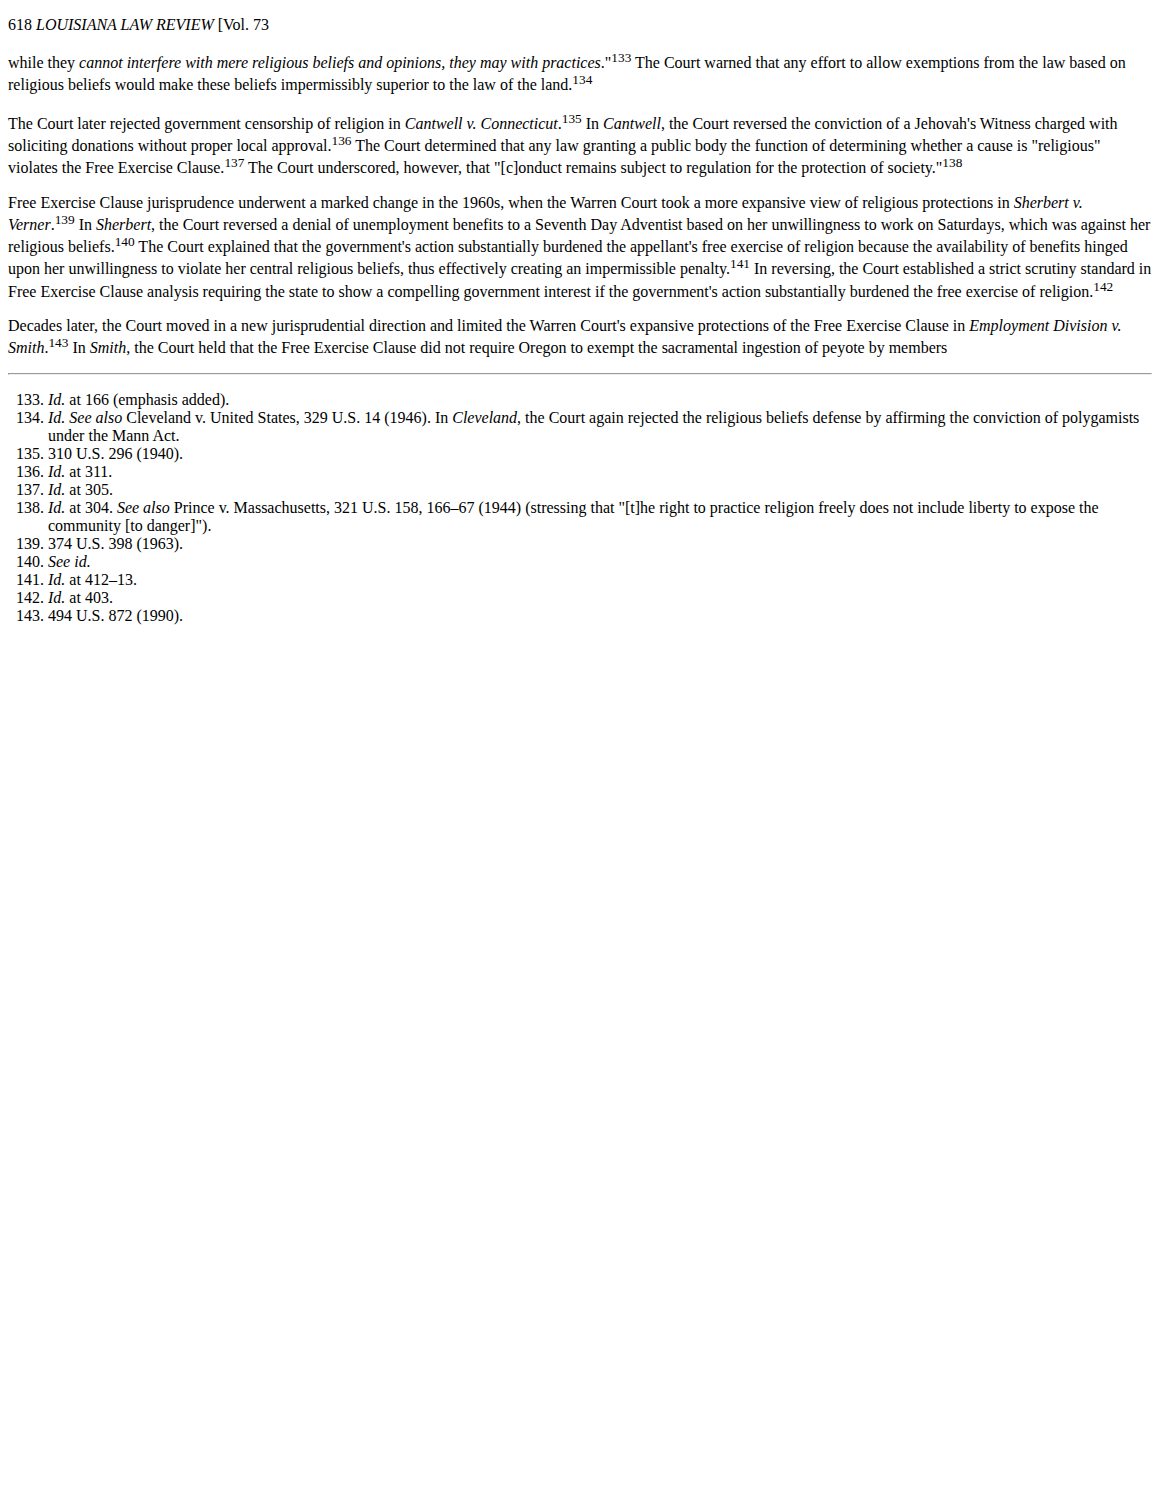618 LOUISIANA LAW REVIEW [Vol. 73
while they cannot interfere with mere religious beliefs and opinions, they may with practices."133 The Court warned that any effort to allow exemptions from the law based on religious beliefs would make these beliefs impermissibly superior to the law of the land.134
The Court later rejected government censorship of religion in Cantwell v. Connecticut.135 In Cantwell, the Court reversed the conviction of a Jehovah's Witness charged with soliciting donations without proper local approval.136 The Court determined that any law granting a public body the function of determining whether a cause is "religious" violates the Free Exercise Clause.137 The Court underscored, however, that "[c]onduct remains subject to regulation for the protection of society."138
Free Exercise Clause jurisprudence underwent a marked change in the 1960s, when the Warren Court took a more expansive view of religious protections in Sherbert v. Verner.139 In Sherbert, the Court reversed a denial of unemployment benefits to a Seventh Day Adventist based on her unwillingness to work on Saturdays, which was against her religious beliefs.140 The Court explained that the government's action substantially burdened the appellant's free exercise of religion because the availability of benefits hinged upon her unwillingness to violate her central religious beliefs, thus effectively creating an impermissible penalty.141 In reversing, the Court established a strict scrutiny standard in Free Exercise Clause analysis requiring the state to show a compelling government interest if the government's action substantially burdened the free exercise of religion.142
Decades later, the Court moved in a new jurisprudential direction and limited the Warren Court's expansive protections of the Free Exercise Clause in Employment Division v. Smith.143 In Smith, the Court held that the Free Exercise Clause did not require Oregon to exempt the sacramental ingestion of peyote by members
Id. at 166 (emphasis added).
Id. See also Cleveland v. United States, 329 U.S. 14 (1946). In Cleveland, the Court again rejected the religious beliefs defense by affirming the conviction of polygamists under the Mann Act.
310 U.S. 296 (1940).
Id. at 311.
Id. at 305.
Id. at 304. See also Prince v. Massachusetts, 321 U.S. 158, 166–67 (1944) (stressing that "[t]he right to practice religion freely does not include liberty to expose the community [to danger]").
374 U.S. 398 (1963).
See id.
Id. at 412–13.
Id. at 403.
494 U.S. 872 (1990).